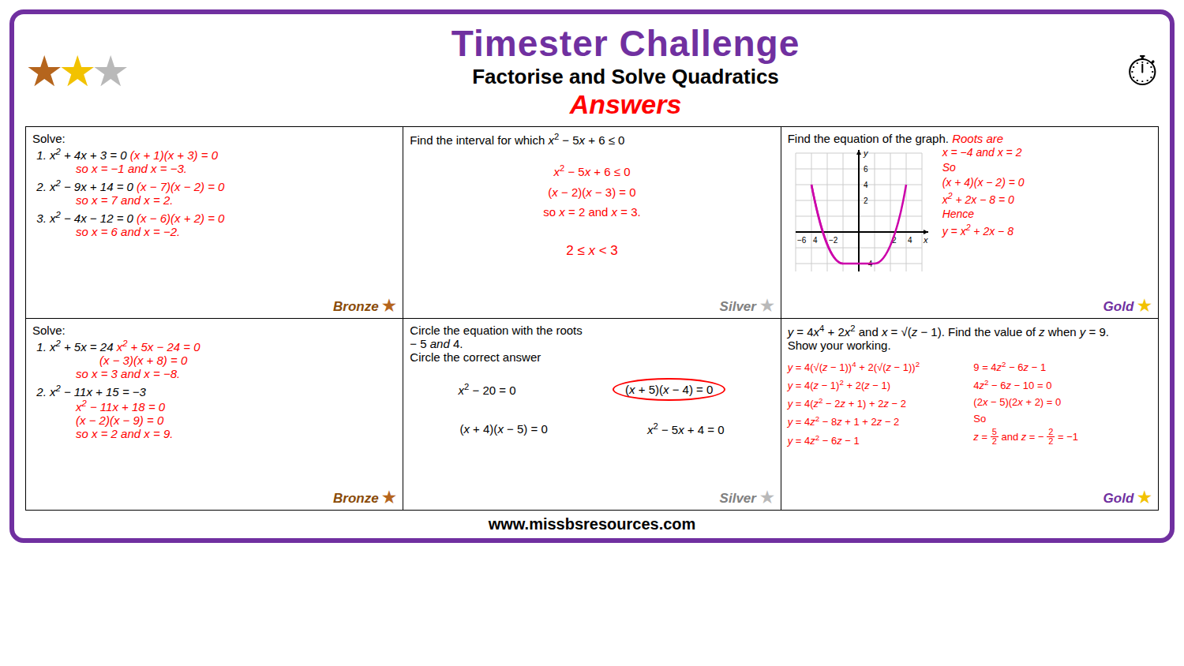★★★
Timester Challenge
Factorise and Solve Quadratics
Answers
⏱
| Solve: x 2 + 4 x + 3 = 0 ( x + 1)( x + 3) = 0 so x = −1 and x = −3. x 2 − 9 x + 14 = 0 ( x − 7)( x − 2) = 0 so x = 7 and x = 2. x 2 − 4 x − 12 = 0 ( x − 6)( x + 2) = 0 so x = 6 and x = −2. Bronze ★ | Find the interval for which x 2 − 5 x + 6 ≤ 0 x 2 − 5 x + 6 ≤ 0 ( x − 2)( x − 3) = 0 so x = 2 and x = 3. 2 ≤ x < 3 Silver ★ | Find the equation of the graph. Roots are y x 6 4 2 −4 −6 4 −2 2 4 x = −4 and x = 2 So ( x + 4)( x − 2) = 0 x 2 + 2 x − 8 = 0 Hence y = x 2 + 2 x − 8 Gold ★ |
| Solve: x 2 + 5 x = 24 x 2 + 5 x − 24 = 0 ( x − 3)( x + 8) = 0 so x = 3 and x = −8. x 2 − 11 x + 15 = −3 x 2 − 11 x + 18 = 0 ( x − 2)( x − 9) = 0 so x = 2 and x = 9. Bronze ★ | Circle the equation with the roots − 5 and 4. Circle the correct answer x 2 − 20 = 0 ( x + 5)( x − 4) = 0 ( x + 4)( x − 5) = 0 x 2 − 5 x + 4 = 0 Silver ★ | y = 4 x 4 + 2 x 2 and x = √( z − 1). Find the value of z when y = 9. Show your working. y = 4(√( z − 1)) 4 + 2(√( z − 1)) 2 y = 4( z − 1) 2 + 2( z − 1) y = 4( z 2 − 2 z + 1) + 2 z − 2 y = 4 z 2 − 8 z + 1 + 2 z − 2 y = 4 z 2 − 6 z − 1 9 = 4 z 2 − 6 z − 1 4 z 2 − 6 z − 10 = 0 (2 x − 5)(2 x + 2) = 0 So z = 5 2 and z = − 2 2 = −1 Gold ★ |
www.missbsresources.com